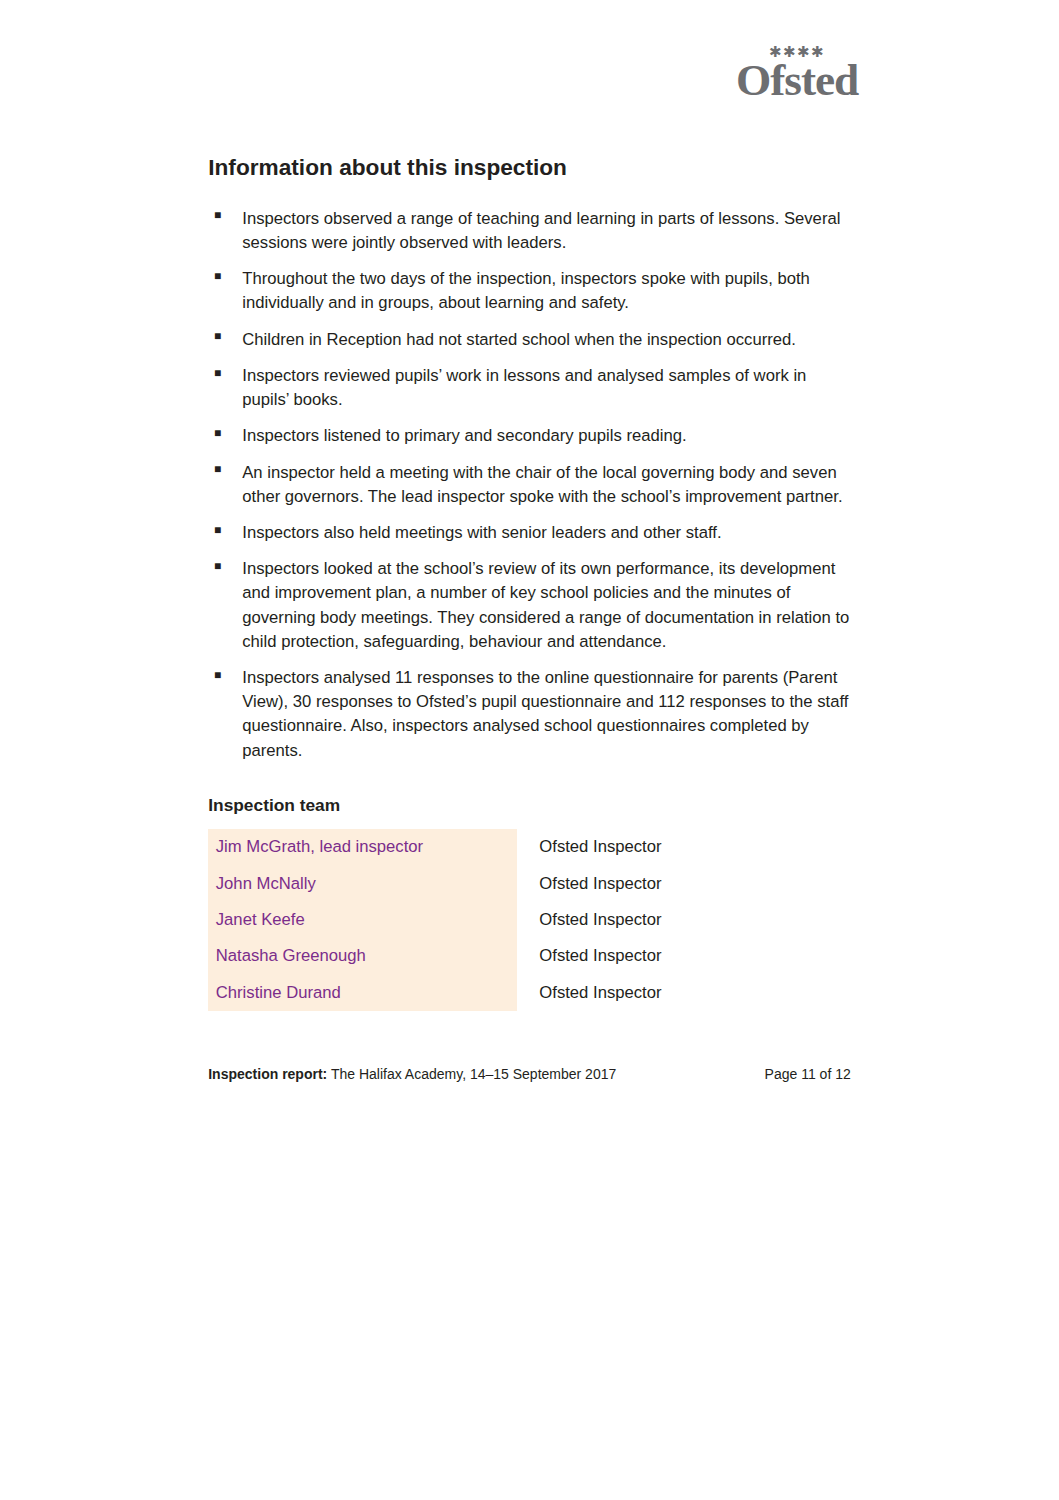✱✱✱✱
Ofsted
Information about this inspection
Inspectors observed a range of teaching and learning in parts of lessons. Several sessions were jointly observed with leaders.
Throughout the two days of the inspection, inspectors spoke with pupils, both individually and in groups, about learning and safety.
Children in Reception had not started school when the inspection occurred.
Inspectors reviewed pupils’ work in lessons and analysed samples of work in pupils’ books.
Inspectors listened to primary and secondary pupils reading.
An inspector held a meeting with the chair of the local governing body and seven other governors. The lead inspector spoke with the school’s improvement partner.
Inspectors also held meetings with senior leaders and other staff.
Inspectors looked at the school’s review of its own performance, its development and improvement plan, a number of key school policies and the minutes of governing body meetings. They considered a range of documentation in relation to child protection, safeguarding, behaviour and attendance.
Inspectors analysed 11 responses to the online questionnaire for parents (Parent View), 30 responses to Ofsted’s pupil questionnaire and 112 responses to the staff questionnaire. Also, inspectors analysed school questionnaires completed by parents.
Inspection team
| Jim McGrath, lead inspector | Ofsted Inspector |
| John McNally | Ofsted Inspector |
| Janet Keefe | Ofsted Inspector |
| Natasha Greenough | Ofsted Inspector |
| Christine Durand | Ofsted Inspector |
Inspection report: The Halifax Academy, 14–15 September 2017
Page 11 of 12